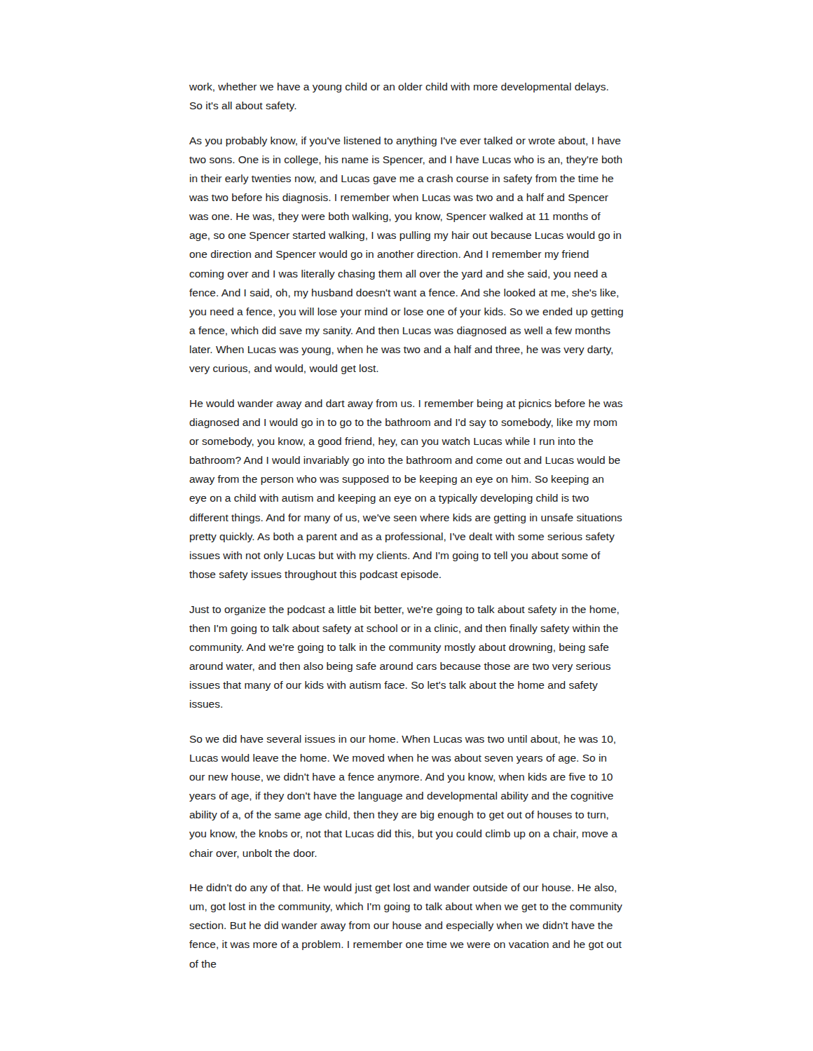work, whether we have a young child or an older child with more developmental delays. So it's all about safety.
As you probably know, if you've listened to anything I've ever talked or wrote about, I have two sons. One is in college, his name is Spencer, and I have Lucas who is an, they're both in their early twenties now, and Lucas gave me a crash course in safety from the time he was two before his diagnosis. I remember when Lucas was two and a half and Spencer was one. He was, they were both walking, you know, Spencer walked at 11 months of age, so one Spencer started walking, I was pulling my hair out because Lucas would go in one direction and Spencer would go in another direction. And I remember my friend coming over and I was literally chasing them all over the yard and she said, you need a fence. And I said, oh, my husband doesn't want a fence. And she looked at me, she's like, you need a fence, you will lose your mind or lose one of your kids. So we ended up getting a fence, which did save my sanity. And then Lucas was diagnosed as well a few months later. When Lucas was young, when he was two and a half and three, he was very darty, very curious, and would, would get lost.
He would wander away and dart away from us. I remember being at picnics before he was diagnosed and I would go in to go to the bathroom and I'd say to somebody, like my mom or somebody, you know, a good friend, hey, can you watch Lucas while I run into the bathroom? And I would invariably go into the bathroom and come out and Lucas would be away from the person who was supposed to be keeping an eye on him. So keeping an eye on a child with autism and keeping an eye on a typically developing child is two different things. And for many of us, we've seen where kids are getting in unsafe situations pretty quickly. As both a parent and as a professional, I've dealt with some serious safety issues with not only Lucas but with my clients. And I'm going to tell you about some of those safety issues throughout this podcast episode.
Just to organize the podcast a little bit better, we're going to talk about safety in the home, then I'm going to talk about safety at school or in a clinic, and then finally safety within the community. And we're going to talk in the community mostly about drowning, being safe around water, and then also being safe around cars because those are two very serious issues that many of our kids with autism face. So let's talk about the home and safety issues.
So we did have several issues in our home. When Lucas was two until about, he was 10, Lucas would leave the home. We moved when he was about seven years of age. So in our new house, we didn't have a fence anymore. And you know, when kids are five to 10 years of age, if they don't have the language and developmental ability and the cognitive ability of a, of the same age child, then they are big enough to get out of houses to turn, you know, the knobs or, not that Lucas did this, but you could climb up on a chair, move a chair over, unbolt the door.
He didn't do any of that. He would just get lost and wander outside of our house. He also, um, got lost in the community, which I'm going to talk about when we get to the community section. But he did wander away from our house and especially when we didn't have the fence, it was more of a problem. I remember one time we were on vacation and he got out of the